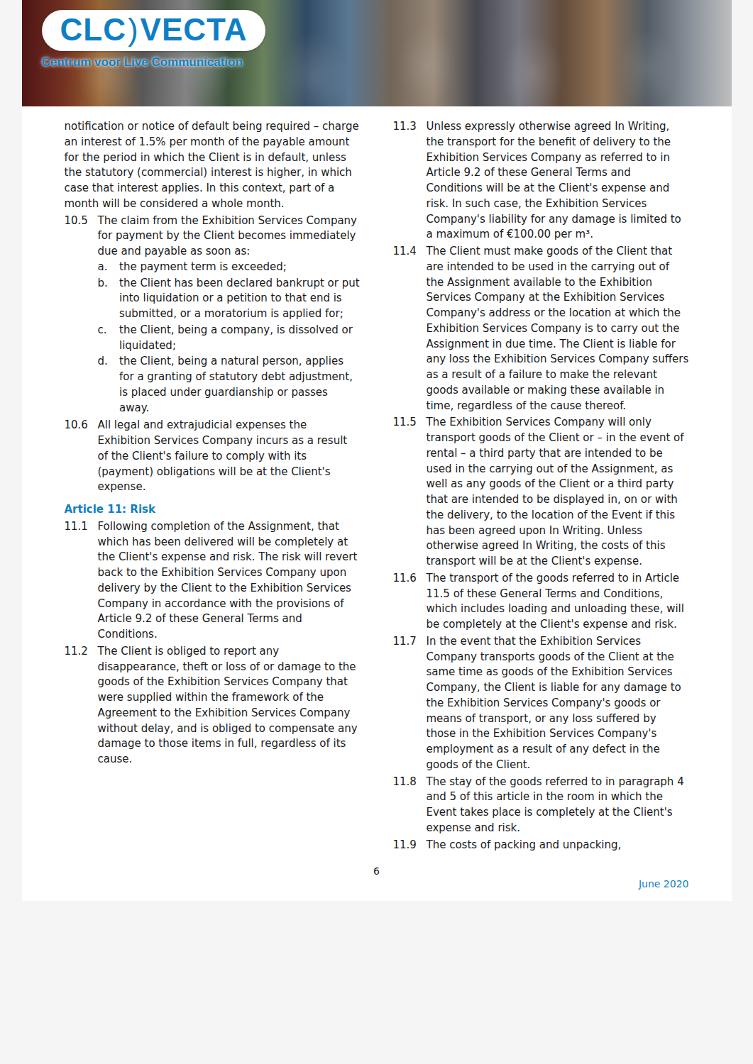CLC) VECTA
Centrum voor Live Communication
notification or notice of default being required – charge an interest of 1.5% per month of the payable amount for the period in which the Client is in default, unless the statutory (commercial) interest is higher, in which case that interest applies. In this context, part of a month will be considered a whole month.
10.5 The claim from the Exhibition Services Company for payment by the Client becomes immediately due and payable as soon as:
a. the payment term is exceeded;
b. the Client has been declared bankrupt or put into liquidation or a petition to that end is submitted, or a moratorium is applied for;
c. the Client, being a company, is dissolved or liquidated;
d. the Client, being a natural person, applies for a granting of statutory debt adjustment, is placed under guardianship or passes away.
10.6 All legal and extrajudicial expenses the Exhibition Services Company incurs as a result of the Client's failure to comply with its (payment) obligations will be at the Client's expense.
Article 11: Risk
11.1 Following completion of the Assignment, that which has been delivered will be completely at the Client's expense and risk. The risk will revert back to the Exhibition Services Company upon delivery by the Client to the Exhibition Services Company in accordance with the provisions of Article 9.2 of these General Terms and Conditions.
11.2 The Client is obliged to report any disappearance, theft or loss of or damage to the goods of the Exhibition Services Company that were supplied within the framework of the Agreement to the Exhibition Services Company without delay, and is obliged to compensate any damage to those items in full, regardless of its cause.
11.3 Unless expressly otherwise agreed In Writing, the transport for the benefit of delivery to the Exhibition Services Company as referred to in Article 9.2 of these General Terms and Conditions will be at the Client's expense and risk. In such case, the Exhibition Services Company's liability for any damage is limited to a maximum of €100.00 per m³.
11.4 The Client must make goods of the Client that are intended to be used in the carrying out of the Assignment available to the Exhibition Services Company at the Exhibition Services Company's address or the location at which the Exhibition Services Company is to carry out the Assignment in due time. The Client is liable for any loss the Exhibition Services Company suffers as a result of a failure to make the relevant goods available or making these available in time, regardless of the cause thereof.
11.5 The Exhibition Services Company will only transport goods of the Client or – in the event of rental – a third party that are intended to be used in the carrying out of the Assignment, as well as any goods of the Client or a third party that are intended to be displayed in, on or with the delivery, to the location of the Event if this has been agreed upon In Writing. Unless otherwise agreed In Writing, the costs of this transport will be at the Client's expense.
11.6 The transport of the goods referred to in Article 11.5 of these General Terms and Conditions, which includes loading and unloading these, will be completely at the Client's expense and risk.
11.7 In the event that the Exhibition Services Company transports goods of the Client at the same time as goods of the Exhibition Services Company, the Client is liable for any damage to the Exhibition Services Company's goods or means of transport, or any loss suffered by those in the Exhibition Services Company's employment as a result of any defect in the goods of the Client.
11.8 The stay of the goods referred to in paragraph 4 and 5 of this article in the room in which the Event takes place is completely at the Client's expense and risk.
11.9 The costs of packing and unpacking,
6
June 2020